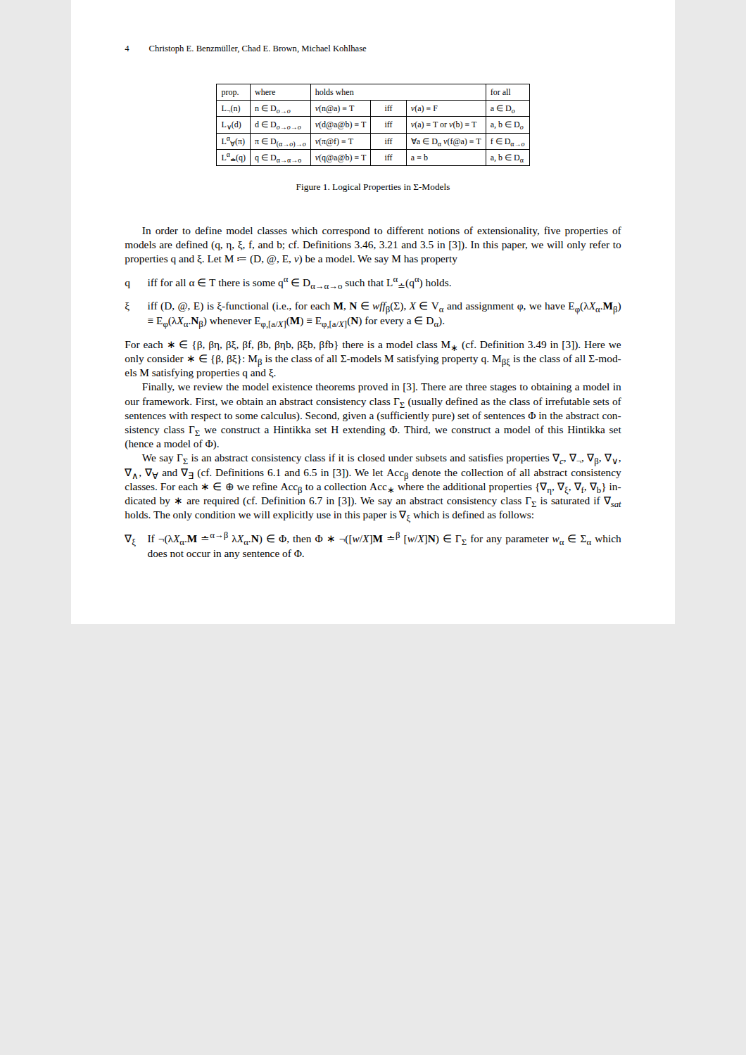4 Christoph E. Benzmüller, Chad E. Brown, Michael Kohlhase
| prop. | where | holds when | for all |
| --- | --- | --- | --- |
| L ¬ ( n ) | n ∈ D o → o | v ( n @ a ) ≡ T | iff | v ( a ) ≡ F | a ∈ D o |
| L ∨ ( d ) | d ∈ D o → o → o | v ( d @ a @ b ) ≡ T | iff | v ( a ) ≡ T or v ( b ) ≡ T | a , b ∈ D o |
| L α ∀ (π) | π ∈ D (α→ o )→ o | v (π@ f ) ≡ T | iff | ∀ a ∈ D α v ( f @ a ) ≡ T | f ∈ D α→ o |
| L α ≐ ( q ) | q ∈ D α→α→ o | v ( q @ a @ b ) ≡ T | iff | a ≡ b | a , b ∈ D α |
Figure 1. Logical Properties in Σ-Models
In order to define model classes which correspond to different notions of extensionality, five properties of models are defined (q, η, ξ, f, and b; cf. Definitions 3.46, 3.21 and 3.5 in [3]). In this paper, we will only refer to properties q and ξ. Let M ≔ (D, @, E, v) be a model. We say M has property
q
iff for all α ∈ T there is some qα ∈ Dα→α→o such that Lα≐(qα) holds.
ξ
iff (D, @, E) is ξ-functional (i.e., for each M, N ∈ wffβ(Σ), X ∈ Vα and assignment φ, we have Eφ(λXα.Mβ) ≡ Eφ(λXα.Nβ) whenever Eφ,[a/X](M) ≡ Eφ,[a/X](N) for every a ∈ Dα).
For each ∗ ∈ {β, βη, βξ, βf, βb, βηb, βξb, βfb} there is a model class M∗ (cf. Definition 3.49 in [3]). Here we only consider ∗ ∈ {β, βξ}: Mβ is the class of all Σ-models M satisfying property q. Mβξ is the class of all Σ-models M satisfying properties q and ξ.
Finally, we review the model existence theorems proved in [3]. There are three stages to obtaining a model in our framework. First, we obtain an abstract consistency class ΓΣ (usually defined as the class of irrefutable sets of sentences with respect to some calculus). Second, given a (sufficiently pure) set of sentences Φ in the abstract consistency class ΓΣ we construct a Hintikka set H extending Φ. Third, we construct a model of this Hintikka set (hence a model of Φ).
We say ΓΣ is an abstract consistency class if it is closed under subsets and satisfies properties ∇c, ∇¬, ∇β, ∇∨, ∇∧, ∇∀ and ∇∃ (cf. Definitions 6.1 and 6.5 in [3]). We let Accβ denote the collection of all abstract consistency classes. For each ∗ ∈ ⊕ we refine Accβ to a collection Acc∗ where the additional properties {∇η, ∇ξ, ∇f, ∇b} indicated by ∗ are required (cf. Definition 6.7 in [3]). We say an abstract consistency class ΓΣ is saturated if ∇sat holds. The only condition we will explicitly use in this paper is ∇ξ which is defined as follows:
∇ξ
If ¬(λXα.M ≐α→β λXα.N) ∈ Φ, then Φ ∗ ¬([w/X]M ≐β [w/X]N) ∈ ΓΣ for any parameter wα ∈ Σα which does not occur in any sentence of Φ.